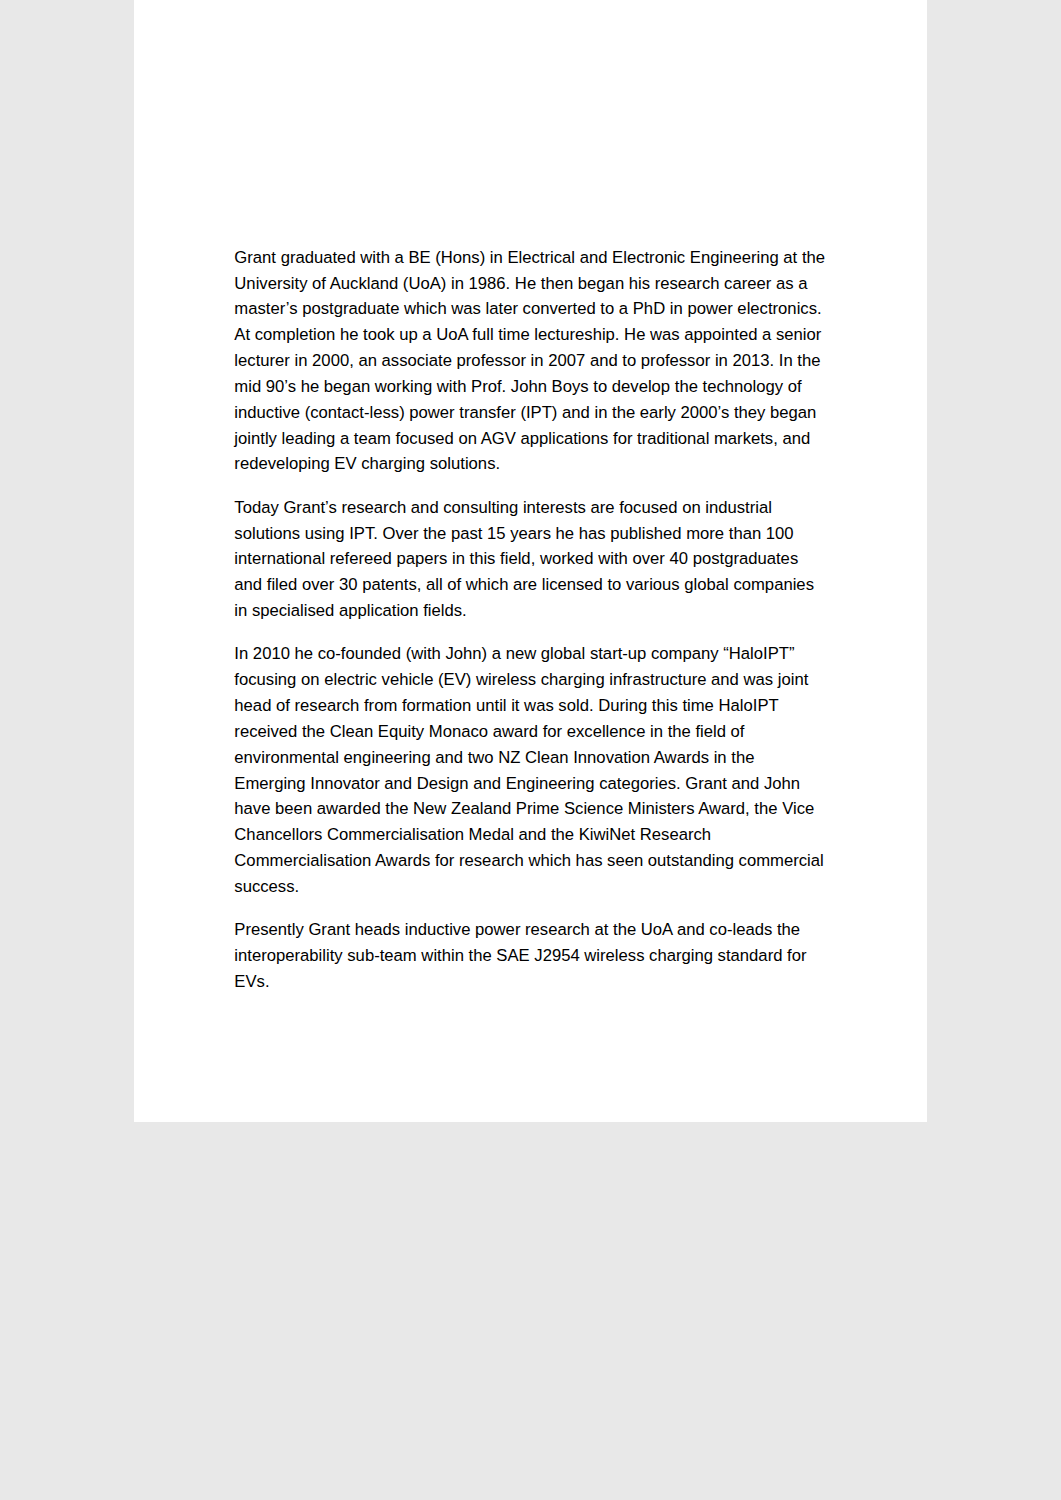Grant graduated with a BE (Hons) in Electrical and Electronic Engineering at the University of Auckland (UoA) in 1986. He then began his research career as a master’s postgraduate which was later converted to a PhD in power electronics. At completion he took up a UoA full time lectureship. He was appointed a senior lecturer in 2000, an associate professor in 2007 and to professor in 2013. In the mid 90’s he began working with Prof. John Boys to develop the technology of inductive (contact-less) power transfer (IPT) and in the early 2000’s they began jointly leading a team focused on AGV applications for traditional markets, and redeveloping EV charging solutions.
Today Grant’s research and consulting interests are focused on industrial solutions using IPT. Over the past 15 years he has published more than 100 international refereed papers in this field, worked with over 40 postgraduates and filed over 30 patents, all of which are licensed to various global companies in specialised application fields.
In 2010 he co-founded (with John) a new global start-up company “HaloIPT” focusing on electric vehicle (EV) wireless charging infrastructure and was joint head of research from formation until it was sold. During this time HaloIPT received the Clean Equity Monaco award for excellence in the field of environmental engineering and two NZ Clean Innovation Awards in the Emerging Innovator and Design and Engineering categories. Grant and John have been awarded the New Zealand Prime Science Ministers Award, the Vice Chancellors Commercialisation Medal and the KiwiNet Research Commercialisation Awards for research which has seen outstanding commercial success.
Presently Grant heads inductive power research at the UoA and co-leads the interoperability sub-team within the SAE J2954 wireless charging standard for EVs.